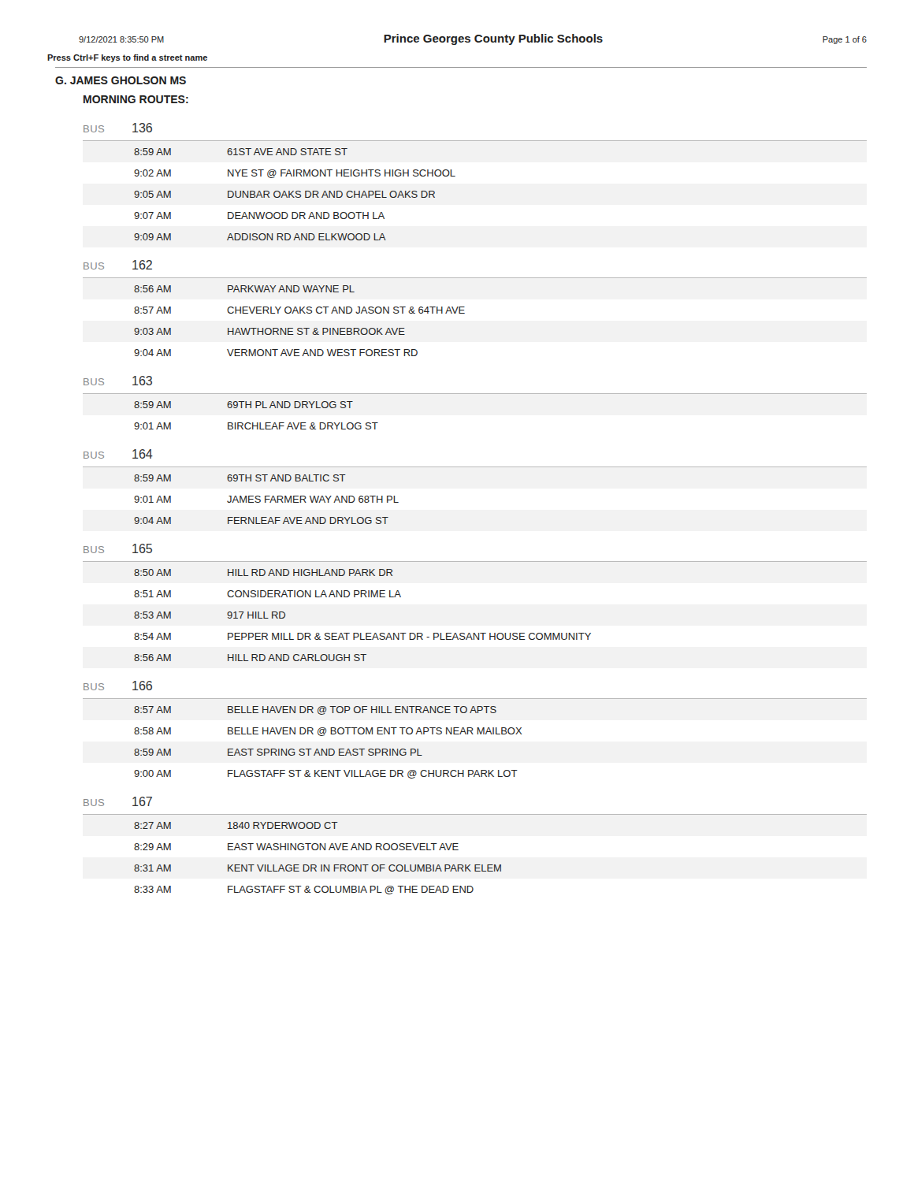9/12/2021 8:35:50 PM
Prince Georges County Public Schools
Page 1 of 6
Press Ctrl+F keys to find a street name
G. JAMES GHOLSON MS
MORNING ROUTES:
| BUS | 136 |
| | 8:59 AM | 61ST AVE AND STATE ST |
| | 9:02 AM | NYE ST @ FAIRMONT HEIGHTS HIGH SCHOOL |
| | 9:05 AM | DUNBAR OAKS DR AND CHAPEL OAKS DR |
| | 9:07 AM | DEANWOOD DR AND BOOTH LA |
| | 9:09 AM | ADDISON RD AND ELKWOOD LA |
| BUS | 162 |
| | 8:56 AM | PARKWAY AND WAYNE PL |
| | 8:57 AM | CHEVERLY OAKS CT AND JASON ST & 64TH AVE |
| | 9:03 AM | HAWTHORNE ST & PINEBROOK AVE |
| | 9:04 AM | VERMONT AVE AND WEST FOREST RD |
| BUS | 163 |
| | 8:59 AM | 69TH PL AND DRYLOG ST |
| | 9:01 AM | BIRCHLEAF AVE & DRYLOG ST |
| BUS | 164 |
| | 8:59 AM | 69TH ST AND BALTIC ST |
| | 9:01 AM | JAMES FARMER WAY AND 68TH PL |
| | 9:04 AM | FERNLEAF AVE AND DRYLOG ST |
| BUS | 165 |
| | 8:50 AM | HILL RD AND HIGHLAND PARK DR |
| | 8:51 AM | CONSIDERATION LA AND PRIME LA |
| | 8:53 AM | 917 HILL RD |
| | 8:54 AM | PEPPER MILL DR & SEAT PLEASANT DR - PLEASANT HOUSE COMMUNITY |
| | 8:56 AM | HILL RD AND CARLOUGH ST |
| BUS | 166 |
| | 8:57 AM | BELLE HAVEN DR @ TOP OF HILL ENTRANCE TO APTS |
| | 8:58 AM | BELLE HAVEN DR @ BOTTOM ENT TO APTS NEAR MAILBOX |
| | 8:59 AM | EAST SPRING ST AND EAST SPRING PL |
| | 9:00 AM | FLAGSTAFF ST & KENT VILLAGE DR @ CHURCH PARK LOT |
| BUS | 167 |
| | 8:27 AM | 1840 RYDERWOOD CT |
| | 8:29 AM | EAST WASHINGTON AVE AND ROOSEVELT AVE |
| | 8:31 AM | KENT VILLAGE DR IN FRONT OF COLUMBIA PARK ELEM |
| | 8:33 AM | FLAGSTAFF ST & COLUMBIA PL @ THE DEAD END |